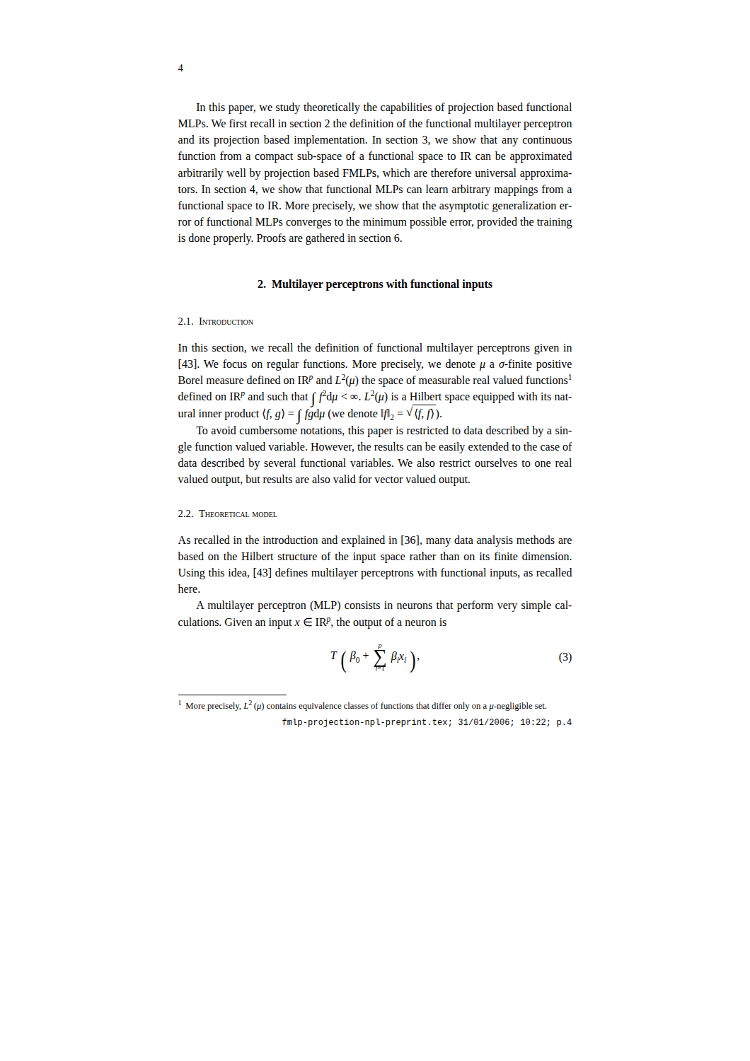4
In this paper, we study theoretically the capabilities of projection based functional MLPs. We first recall in section 2 the definition of the functional multilayer perceptron and its projection based implementation. In section 3, we show that any continuous function from a compact sub-space of a functional space to IR can be approximated arbitrarily well by projection based FMLPs, which are therefore universal approximators. In section 4, we show that functional MLPs can learn arbitrary mappings from a functional space to IR. More precisely, we show that the asymptotic generalization error of functional MLPs converges to the minimum possible error, provided the training is done properly. Proofs are gathered in section 6.
2. Multilayer perceptrons with functional inputs
2.1. Introduction
In this section, we recall the definition of functional multilayer perceptrons given in [43]. We focus on regular functions. More precisely, we denote μ a σ-finite positive Borel measure defined on IRp and L2(μ) the space of measurable real valued functions1 defined on IRp and such that ∫ f2dμ < ∞. L2(μ) is a Hilbert space equipped with its natural inner product ⟨f, g⟩ = ∫ fg dμ (we denote ‖f‖2 = ⟨f, f⟩).
To avoid cumbersome notations, this paper is restricted to data described by a single function valued variable. However, the results can be easily extended to the case of data described by several functional variables. We also restrict ourselves to one real valued output, but results are also valid for vector valued output.
2.2. Theoretical model
As recalled in the introduction and explained in [36], many data analysis methods are based on the Hilbert structure of the input space rather than on its finite dimension. Using this idea, [43] defines multilayer perceptrons with functional inputs, as recalled here.
A multilayer perceptron (MLP) consists in neurons that perform very simple calculations. Given an input x ∈ IRp, the output of a neuron is
T ( β0 + p ∑ i=1 βixi ), (3)
1 More precisely, L2(μ) contains equivalence classes of functions that differ only on a μ-negligible set.
fmlp-projection-npl-preprint.tex; 31/01/2006; 10:22; p.4